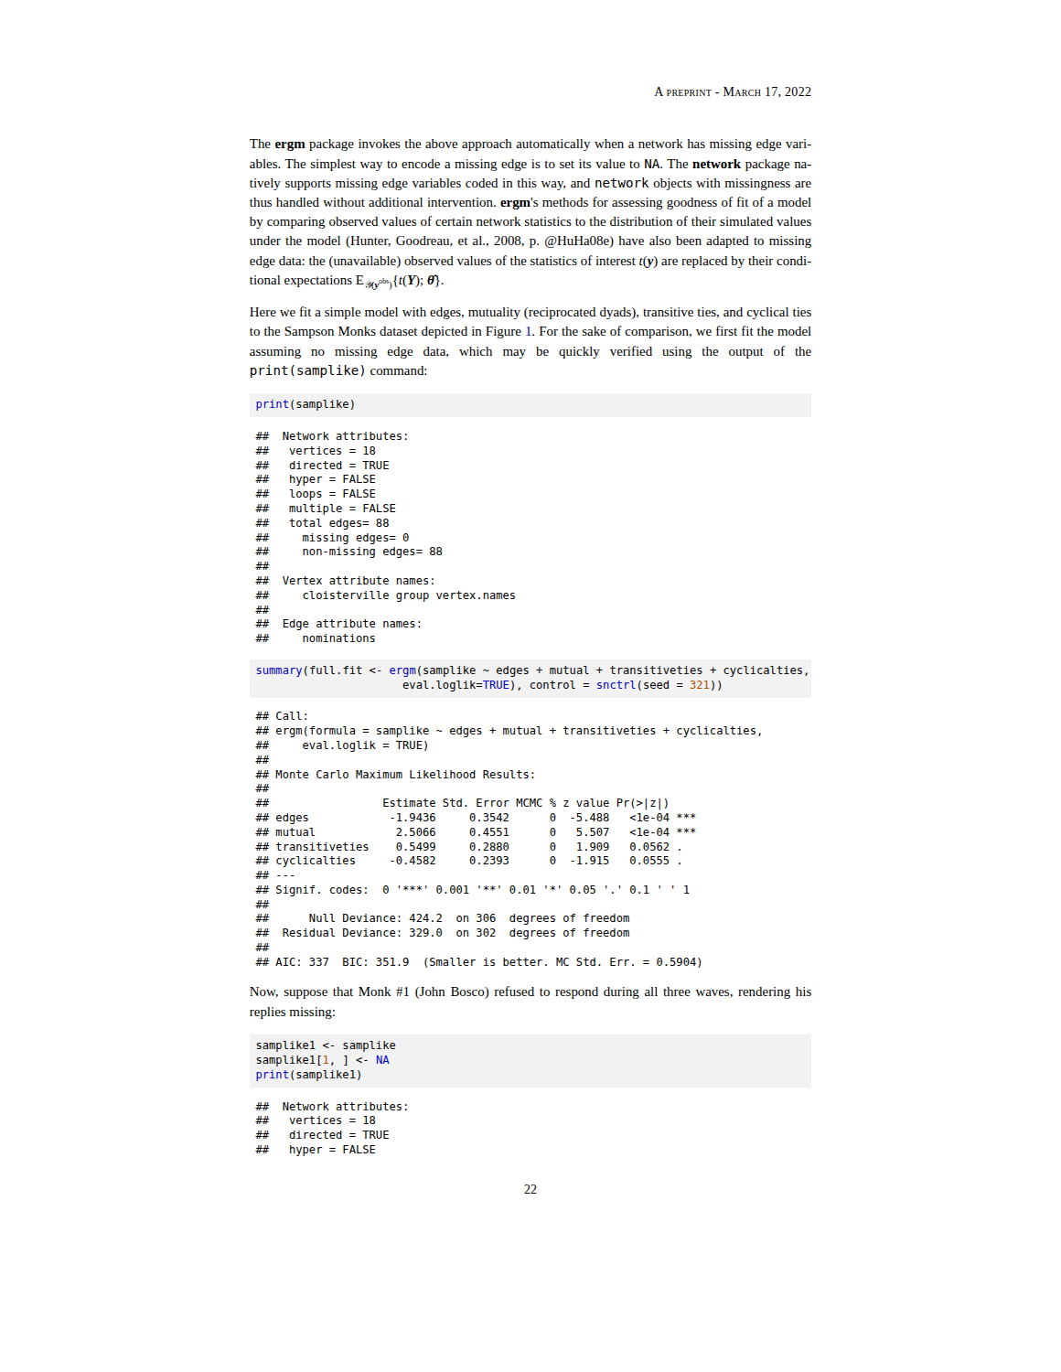A preprint - March 17, 2022
The ergm package invokes the above approach automatically when a network has missing edge variables. The simplest way to encode a missing edge is to set its value to NA. The network package natively supports missing edge variables coded in this way, and network objects with missingness are thus handled without additional intervention. ergm's methods for assessing goodness of fit of a model by comparing observed values of certain network statistics to the distribution of their simulated values under the model (Hunter, Goodreau, et al., 2008, p. @HuHa08e) have also been adapted to missing edge data: the (unavailable) observed values of the statistics of interest t(y) are replaced by their conditional expectations E𝒴(yobs){t(Y); θ̂}.
Here we fit a simple model with edges, mutuality (reciprocated dyads), transitive ties, and cyclical ties to the Sampson Monks dataset depicted in Figure 1. For the sake of comparison, we first fit the model assuming no missing edge data, which may be quickly verified using the output of the print(samplike) command:
print(samplike)
##  Network attributes:
##   vertices = 18
##   directed = TRUE
##   hyper = FALSE
##   loops = FALSE
##   multiple = FALSE
##   total edges= 88
##     missing edges= 0
##     non-missing edges= 88
##
##  Vertex attribute names:
##     cloisterville group vertex.names
##
##  Edge attribute names:
##     nominations
summary(full.fit <- ergm(samplike ~ edges + mutual + transitiveties + cyclicalties,
                      eval.loglik=TRUE), control = snctrl(seed = 321))
## Call:
## ergm(formula = samplike ~ edges + mutual + transitiveties + cyclicalties,
##     eval.loglik = TRUE)
##
## Monte Carlo Maximum Likelihood Results:
##
##                 Estimate Std. Error MCMC % z value Pr(>|z|)
## edges            -1.9436     0.3542      0  -5.488   <1e-04 ***
## mutual            2.5066     0.4551      0   5.507   <1e-04 ***
## transitiveties    0.5499     0.2880      0   1.909   0.0562 .
## cyclicalties     -0.4582     0.2393      0  -1.915   0.0555 .
## ---
## Signif. codes:  0 '***' 0.001 '**' 0.01 '*' 0.05 '.' 0.1 ' ' 1
##
##      Null Deviance: 424.2  on 306  degrees of freedom
##  Residual Deviance: 329.0  on 302  degrees of freedom
##
## AIC: 337  BIC: 351.9  (Smaller is better. MC Std. Err. = 0.5904)
Now, suppose that Monk #1 (John Bosco) refused to respond during all three waves, rendering his replies missing:
samplike1 <- samplike
samplike1[1, ] <- NA
print(samplike1)
##  Network attributes:
##   vertices = 18
##   directed = TRUE
##   hyper = FALSE
22